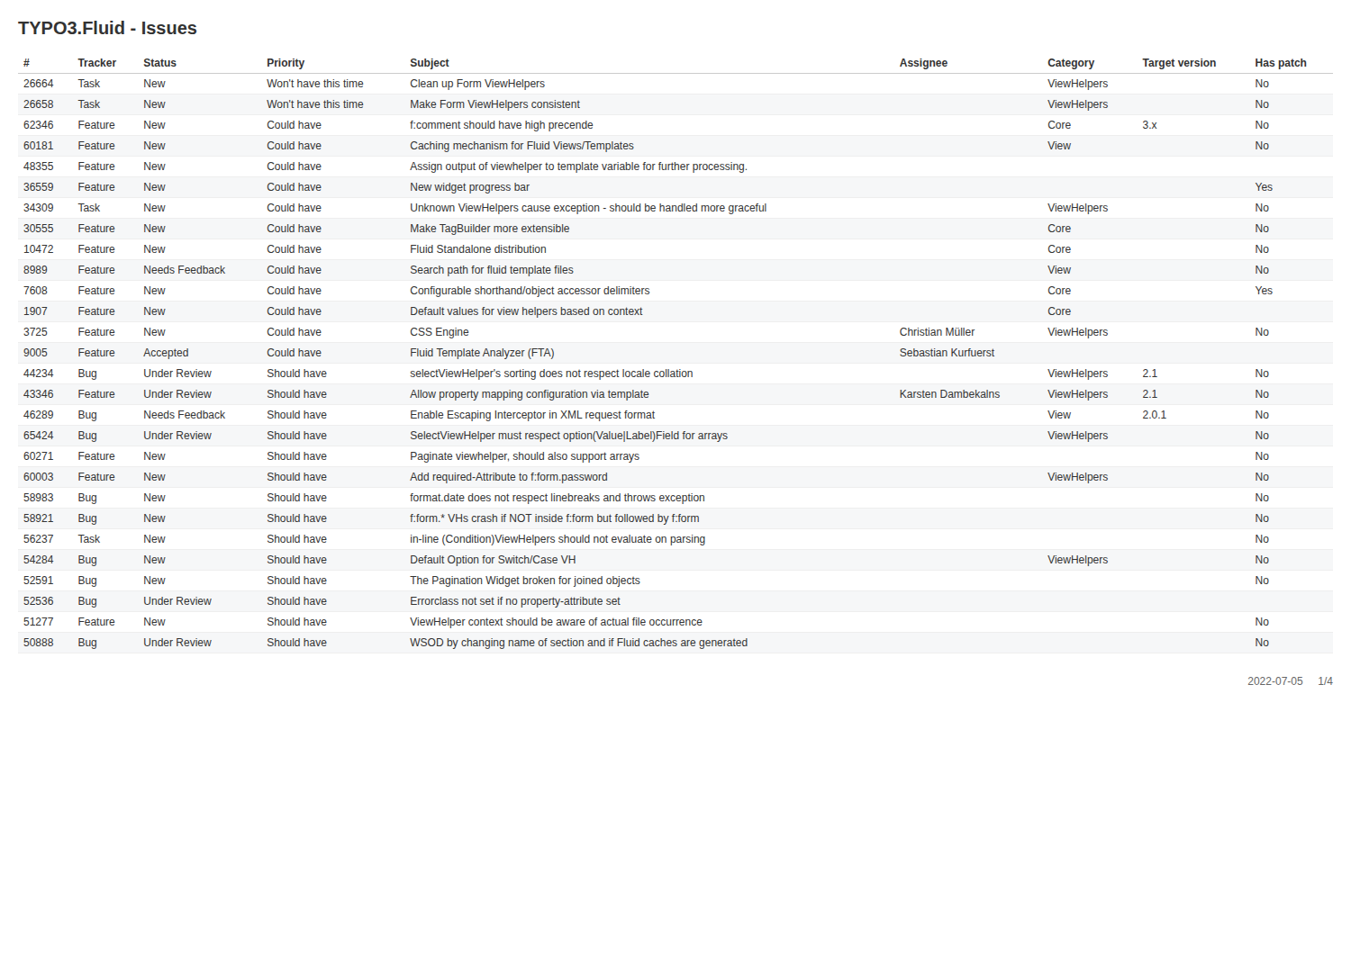TYPO3.Fluid - Issues
| # | Tracker | Status | Priority | Subject | Assignee | Category | Target version | Has patch |
| --- | --- | --- | --- | --- | --- | --- | --- | --- |
| 26664 | Task | New | Won't have this time | Clean up Form ViewHelpers | | ViewHelpers | | No |
| 26658 | Task | New | Won't have this time | Make Form ViewHelpers consistent | | ViewHelpers | | No |
| 62346 | Feature | New | Could have | f:comment should have high precende | | Core | 3.x | No |
| 60181 | Feature | New | Could have | Caching mechanism for Fluid Views/Templates | | View | | No |
| 48355 | Feature | New | Could have | Assign output of viewhelper to template variable for further processing. | | | | |
| 36559 | Feature | New | Could have | New widget progress bar | | | | Yes |
| 34309 | Task | New | Could have | Unknown ViewHelpers cause exception - should be handled more graceful | | ViewHelpers | | No |
| 30555 | Feature | New | Could have | Make TagBuilder more extensible | | Core | | No |
| 10472 | Feature | New | Could have | Fluid Standalone distribution | | Core | | No |
| 8989 | Feature | Needs Feedback | Could have | Search path for fluid template files | | View | | No |
| 7608 | Feature | New | Could have | Configurable shorthand/object accessor delimiters | | Core | | Yes |
| 1907 | Feature | New | Could have | Default values for view helpers based on context | | Core | | |
| 3725 | Feature | New | Could have | CSS Engine | Christian Müller | ViewHelpers | | No |
| 9005 | Feature | Accepted | Could have | Fluid Template Analyzer (FTA) | Sebastian Kurfuerst | | | |
| 44234 | Bug | Under Review | Should have | selectViewHelper's sorting does not respect locale collation | | ViewHelpers | 2.1 | No |
| 43346 | Feature | Under Review | Should have | Allow property mapping configuration via template | Karsten Dambekalns | ViewHelpers | 2.1 | No |
| 46289 | Bug | Needs Feedback | Should have | Enable Escaping Interceptor in XML request format | | View | 2.0.1 | No |
| 65424 | Bug | Under Review | Should have | SelectViewHelper must respect option(Value/Label)Field for arrays | | ViewHelpers | | No |
| 60271 | Feature | New | Should have | Paginate viewhelper, should also support arrays | | | | No |
| 60003 | Feature | New | Should have | Add required-Attribute to f:form.password | | ViewHelpers | | No |
| 58983 | Bug | New | Should have | format.date does not respect linebreaks and throws exception | | | | No |
| 58921 | Bug | New | Should have | f:form.* VHs crash if NOT inside f:form but followed by f:form | | | | No |
| 56237 | Task | New | Should have | in-line (Condition)ViewHelpers should not evaluate on parsing | | | | No |
| 54284 | Bug | New | Should have | Default Option for Switch/Case VH | | ViewHelpers | | No |
| 52591 | Bug | New | Should have | The Pagination Widget broken for joined objects | | | | No |
| 52536 | Bug | Under Review | Should have | Errorclass not set if no property-attribute set | | | | |
| 51277 | Feature | New | Should have | ViewHelper context should be aware of actual file occurrence | | | | No |
| 50888 | Bug | Under Review | Should have | WSOD by changing name of section and if Fluid caches are generated | | | | No |
2022-07-05 1/4